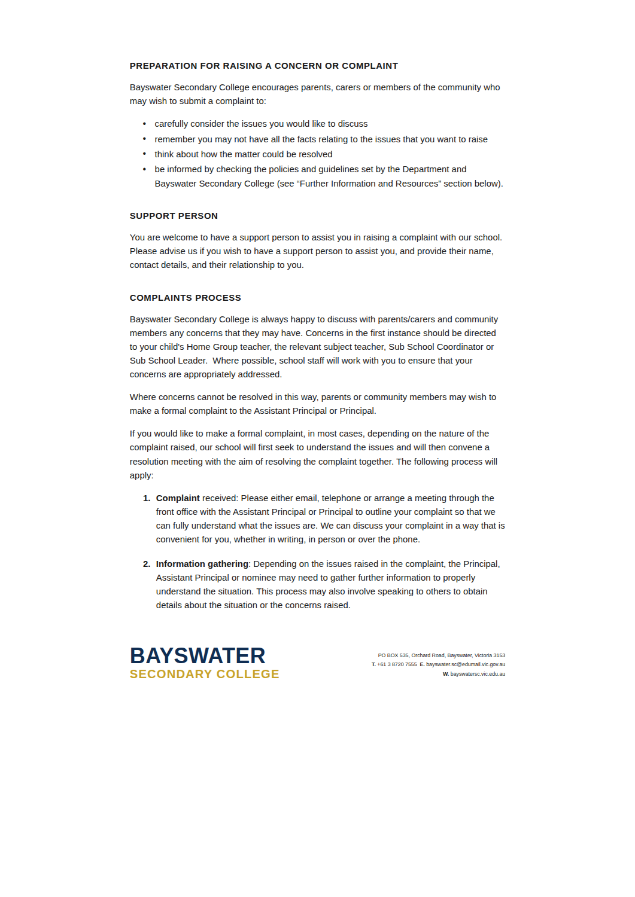Preparation for raising a concern or complaint
Bayswater Secondary College encourages parents, carers or members of the community who may wish to submit a complaint to:
carefully consider the issues you would like to discuss
remember you may not have all the facts relating to the issues that you want to raise
think about how the matter could be resolved
be informed by checking the policies and guidelines set by the Department and Bayswater Secondary College (see “Further Information and Resources” section below).
Support person
You are welcome to have a support person to assist you in raising a complaint with our school. Please advise us if you wish to have a support person to assist you, and provide their name, contact details, and their relationship to you.
Complaints process
Bayswater Secondary College is always happy to discuss with parents/carers and community members any concerns that they may have. Concerns in the first instance should be directed to your child's Home Group teacher, the relevant subject teacher, Sub School Coordinator or Sub School Leader. Where possible, school staff will work with you to ensure that your concerns are appropriately addressed.
Where concerns cannot be resolved in this way, parents or community members may wish to make a formal complaint to the Assistant Principal or Principal.
If you would like to make a formal complaint, in most cases, depending on the nature of the complaint raised, our school will first seek to understand the issues and will then convene a resolution meeting with the aim of resolving the complaint together. The following process will apply:
Complaint received: Please either email, telephone or arrange a meeting through the front office with the Assistant Principal or Principal to outline your complaint so that we can fully understand what the issues are. We can discuss your complaint in a way that is convenient for you, whether in writing, in person or over the phone.
Information gathering: Depending on the issues raised in the complaint, the Principal, Assistant Principal or nominee may need to gather further information to properly understand the situation. This process may also involve speaking to others to obtain details about the situation or the concerns raised.
BAYSWATER SECONDARY COLLEGE
PO BOX 535, Orchard Road, Bayswater, Victoria 3153
T. +61 3 8720 7555 E. bayswater.sc@edumail.vic.gov.au
W. bayswatersc.vic.edu.au